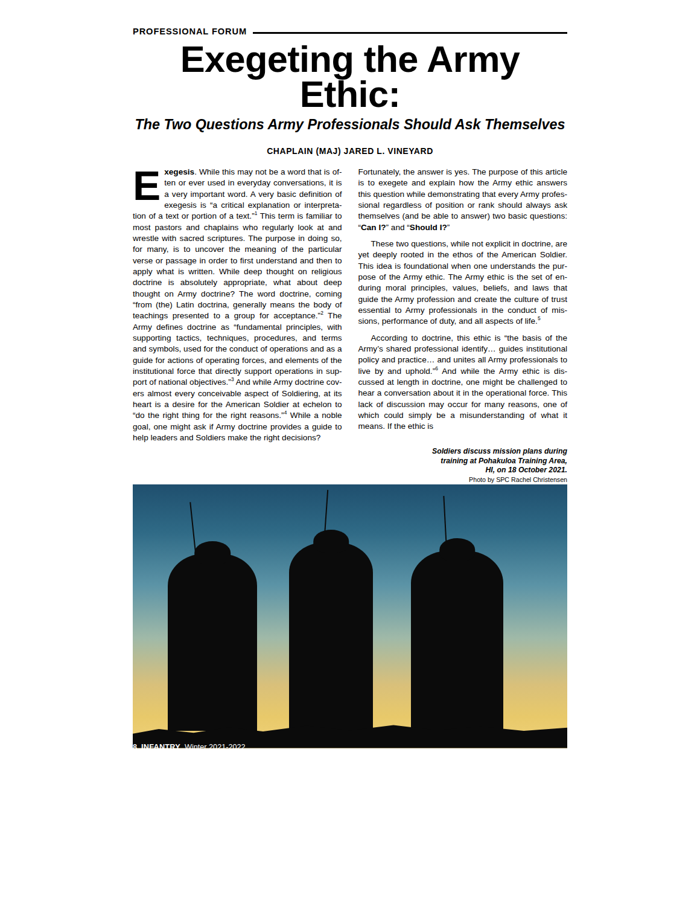PROFESSIONAL FORUM
Exegeting the Army Ethic:
The Two Questions Army Professionals Should Ask Themselves
CHAPLAIN (MAJ) JARED L. VINEYARD
Exegesis. While this may not be a word that is often or ever used in everyday conversations, it is a very important word. A very basic definition of exegesis is “a critical explanation or interpretation of a text or portion of a text.”1 This term is familiar to most pastors and chaplains who regularly look at and wrestle with sacred scriptures. The purpose in doing so, for many, is to uncover the meaning of the particular verse or passage in order to first understand and then to apply what is written. While deep thought on religious doctrine is absolutely appropriate, what about deep thought on Army doctrine? The word doctrine, coming “from (the) Latin doctrina, generally means the body of teachings presented to a group for acceptance.”2 The Army defines doctrine as “fundamental principles, with supporting tactics, techniques, procedures, and terms and symbols, used for the conduct of operations and as a guide for actions of operating forces, and elements of the institutional force that directly support operations in support of national objectives.”3 And while Army doctrine covers almost every conceivable aspect of Soldiering, at its heart is a desire for the American Soldier at echelon to “do the right thing for the right reasons.”4 While a noble goal, one might ask if Army doctrine provides a guide to help leaders and Soldiers make the right decisions?
Fortunately, the answer is yes. The purpose of this article is to exegete and explain how the Army ethic answers this question while demonstrating that every Army professional regardless of position or rank should always ask themselves (and be able to answer) two basic questions: “Can I?” and “Should I?”
These two questions, while not explicit in doctrine, are yet deeply rooted in the ethos of the American Soldier. This idea is foundational when one understands the purpose of the Army ethic. The Army ethic is the set of enduring moral principles, values, beliefs, and laws that guide the Army profession and create the culture of trust essential to Army professionals in the conduct of missions, performance of duty, and all aspects of life.5
According to doctrine, this ethic is “the basis of the Army’s shared professional identify… guides institutional policy and practice… and unites all Army professionals to live by and uphold.”6 And while the Army ethic is discussed at length in doctrine, one might be challenged to hear a conversation about it in the operational force. This lack of discussion may occur for many reasons, one of which could simply be a misunderstanding of what it means. If the ethic is
Soldiers discuss mission plans during
training at Pohakuloa Training Area,
HI, on 18 October 2021. Photo by SPC Rachel Christensen
8 INFANTRY Winter 2021-2022